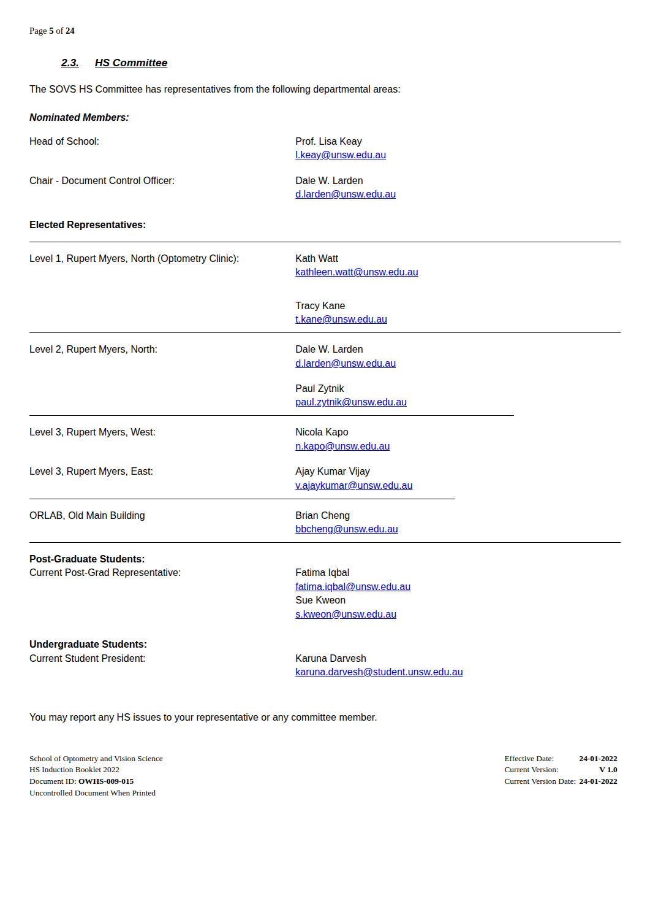Page 5 of 24
2.3. HS Committee
The SOVS HS Committee has representatives from the following departmental areas:
Nominated Members:
| Head of School: | Prof. Lisa Keay l.keay@unsw.edu.au |
| Chair - Document Control Officer: | Dale W. Larden d.larden@unsw.edu.au |
Elected Representatives:
| Level 1, Rupert Myers, North (Optometry Clinic): | Kath Watt kathleen.watt@unsw.edu.au |
| | Tracy Kane t.kane@unsw.edu.au |
| Level 2, Rupert Myers, North: | Dale W. Larden d.larden@unsw.edu.au |
| | Paul Zytnik paul.zytnik@unsw.edu.au |
| Level 3, Rupert Myers, West: | Nicola Kapo n.kapo@unsw.edu.au |
| Level 3, Rupert Myers, East: | Ajay Kumar Vijay v.ajaykumar@unsw.edu.au |
| ORLAB, Old Main Building | Brian Cheng bbcheng@unsw.edu.au |
Post-Graduate Students:
| Current Post-Grad Representative: | Fatima Iqbal fatima.iqbal@unsw.edu.au Sue Kweon s.kweon@unsw.edu.au |
Undergraduate Students:
| Current Student President: | Karuna Darvesh karuna.darvesh@student.unsw.edu.au |
You may report any HS issues to your representative or any committee member.
School of Optometry and Vision Science
HS Induction Booklet 2022
Document ID: OWHS-009-015
Uncontrolled Document When Printed
| Effective Date: | 24-01-2022 |
| Current Version: | V 1.0 |
| Current Version Date: | 24-01-2022 |